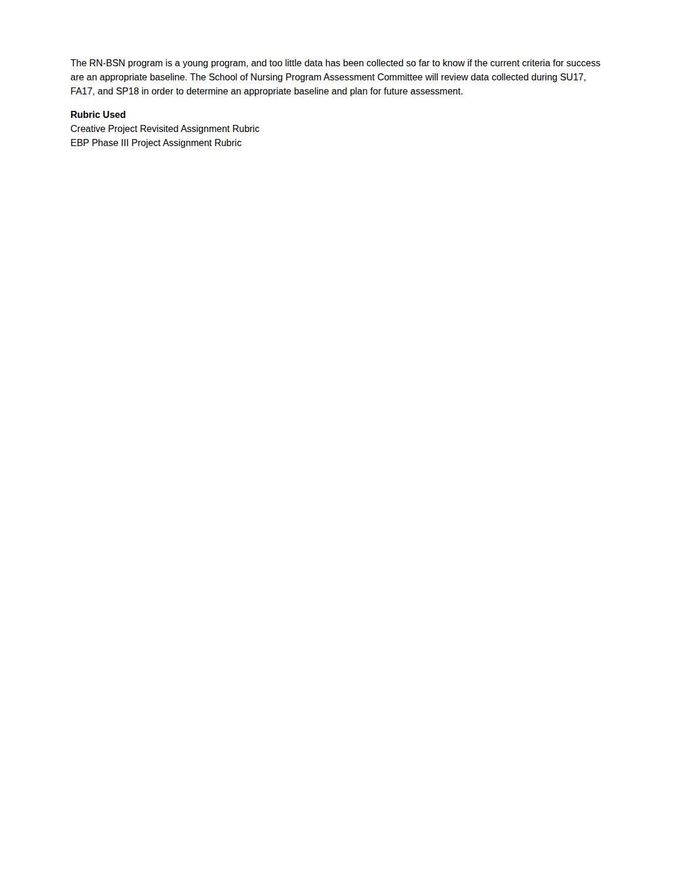The RN-BSN program is a young program, and too little data has been collected so far to know if the current criteria for success are an appropriate baseline. The School of Nursing Program Assessment Committee will review data collected during SU17, FA17, and SP18 in order to determine an appropriate baseline and plan for future assessment.
Rubric Used
Creative Project Revisited Assignment Rubric
EBP Phase III Project Assignment Rubric